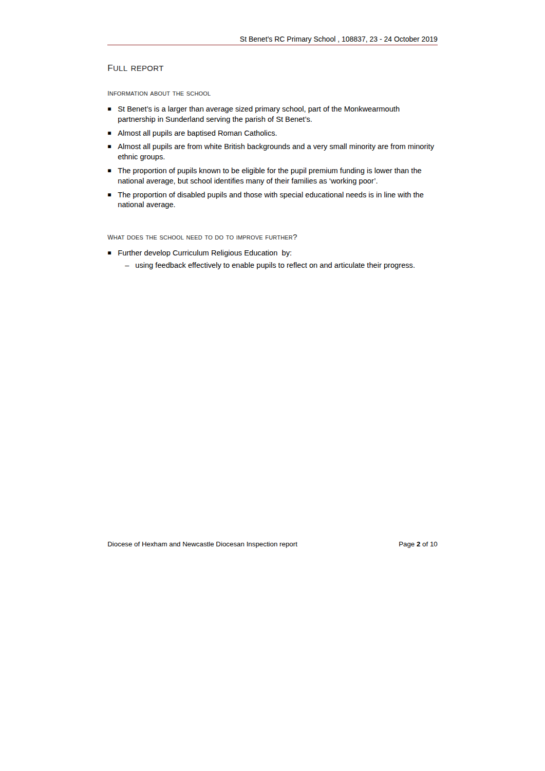St Benet’s RC Primary School , 108837, 23 - 24 October 2019
Full Report
Information about the school
St Benet’s is a larger than average sized primary school, part of the Monkwearmouth partnership in Sunderland serving the parish of St Benet’s.
Almost all pupils are baptised Roman Catholics.
Almost all pupils are from white British backgrounds and a very small minority are from minority ethnic groups.
The proportion of pupils known to be eligible for the pupil premium funding is lower than the national average, but school identifies many of their families as ‘working poor’.
The proportion of disabled pupils and those with special educational needs is in line with the national average.
What does the school need to do to improve further?
Further develop Curriculum Religious Education by:
using feedback effectively to enable pupils to reflect on and articulate their progress.
Diocese of Hexham and Newcastle Diocesan Inspection report
Page 2 of 10